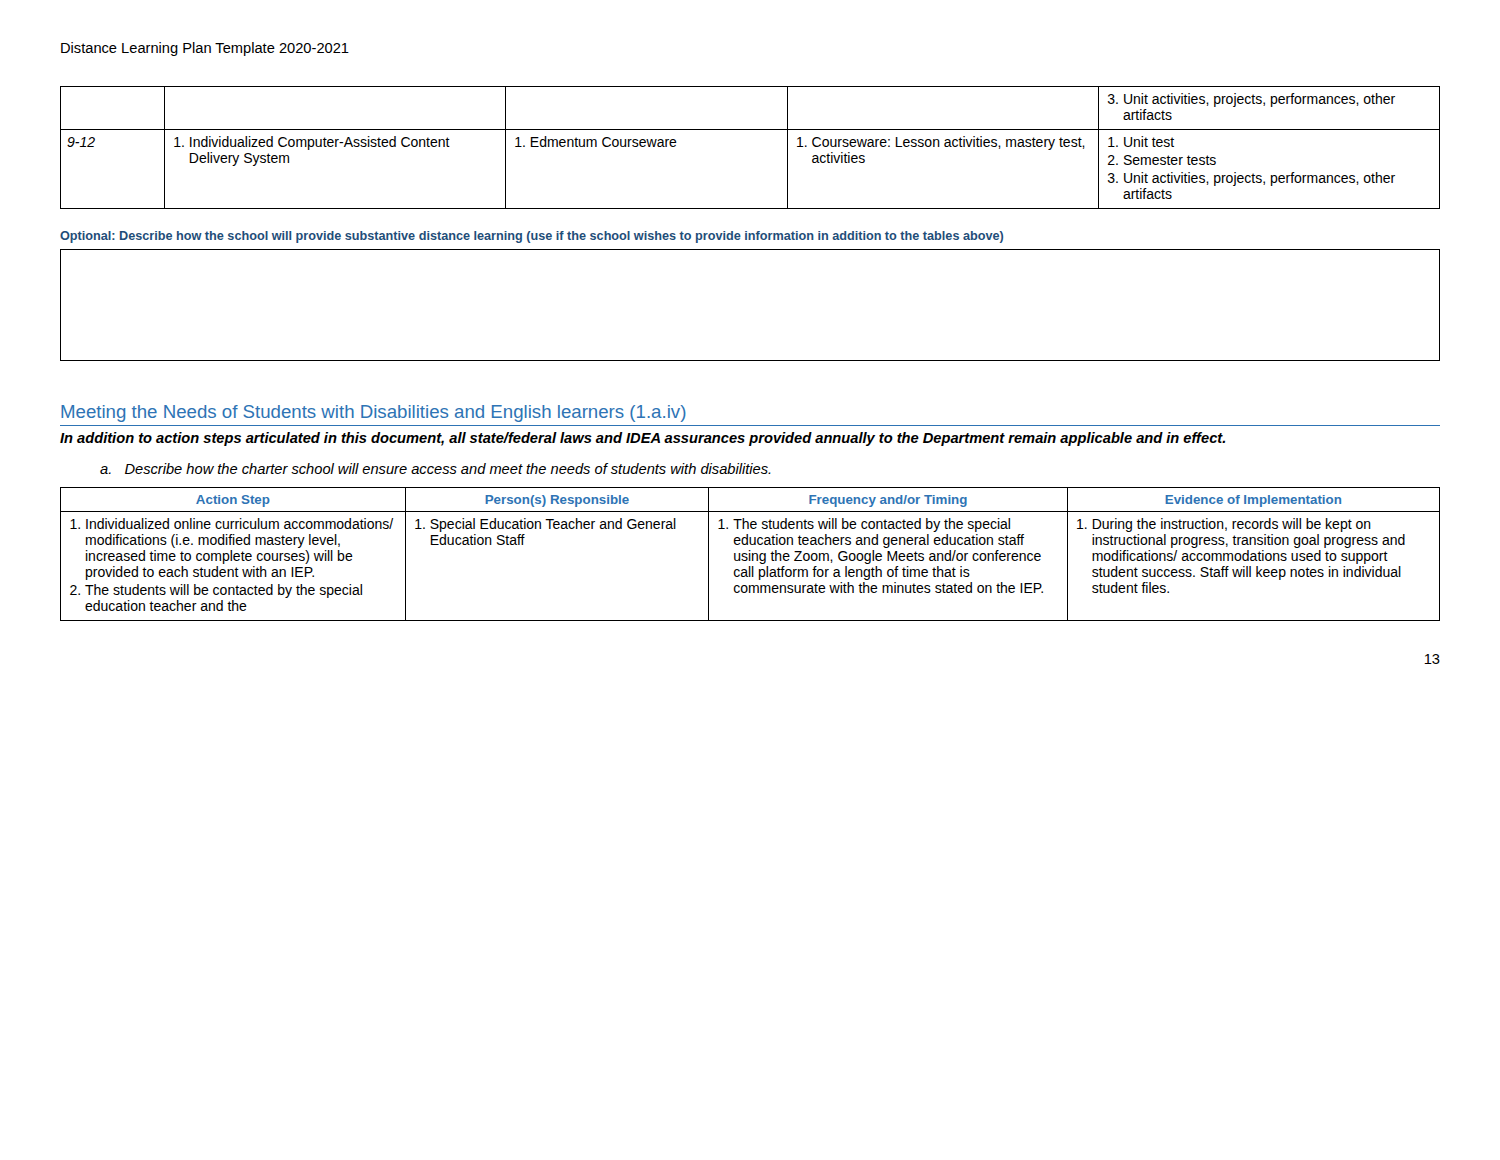Distance Learning Plan Template 2020-2021
| | | | | Unit activities, projects, performances, other artifacts |
| 9-12 | Individualized Computer-Assisted Content Delivery System | Edmentum Courseware | Courseware: Lesson activities, mastery test, activities | Unit test Semester tests Unit activities, projects, performances, other artifacts |
Optional: Describe how the school will provide substantive distance learning (use if the school wishes to provide information in addition to the tables above)
Meeting the Needs of Students with Disabilities and English learners (1.a.iv)
In addition to action steps articulated in this document, all state/federal laws and IDEA assurances provided annually to the Department remain applicable and in effect.
a. Describe how the charter school will ensure access and meet the needs of students with disabilities.
| Action Step | Person(s) Responsible | Frequency and/or Timing | Evidence of Implementation |
| --- | --- | --- | --- |
| Individualized online curriculum accommodations/ modifications (i.e. modified mastery level, increased time to complete courses) will be provided to each student with an IEP. The students will be contacted by the special education teacher and the | Special Education Teacher and General Education Staff | The students will be contacted by the special education teachers and general education staff using the Zoom, Google Meets and/or conference call platform for a length of time that is commensurate with the minutes stated on the IEP. | During the instruction, records will be kept on instructional progress, transition goal progress and modifications/ accommodations used to support student success. Staff will keep notes in individual student files. |
13